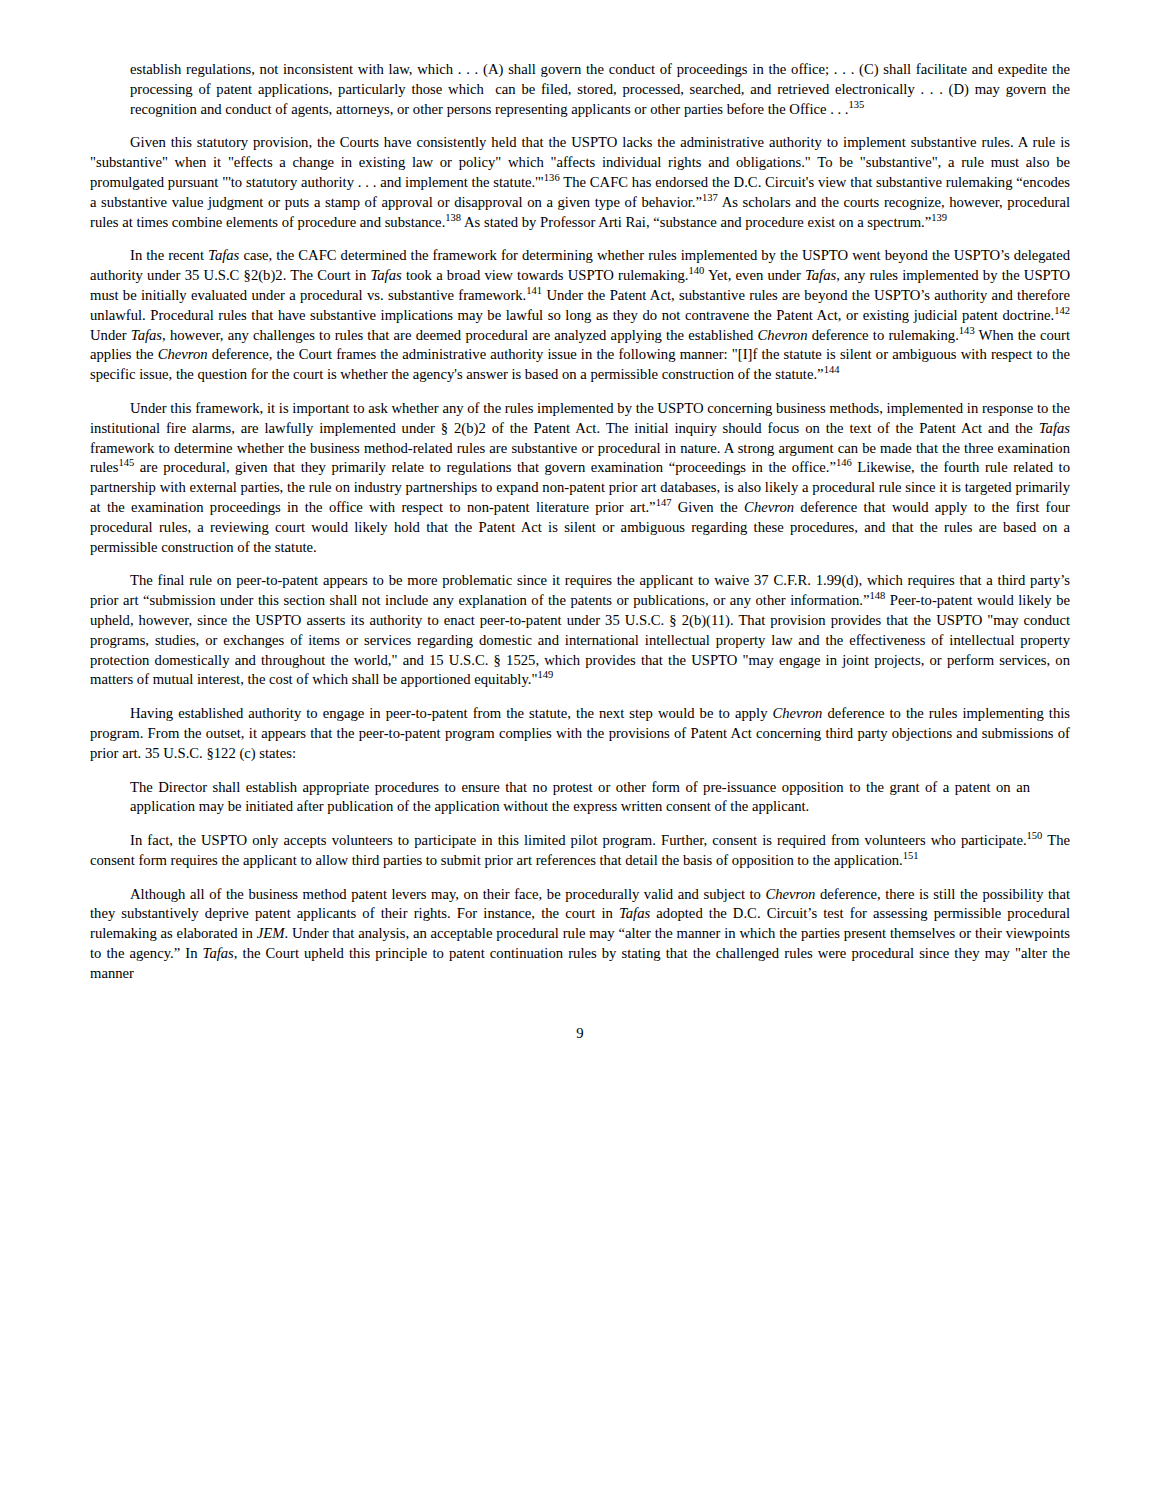establish regulations, not inconsistent with law, which . . . (A) shall govern the conduct of proceedings in the office; . . . (C) shall facilitate and expedite the processing of patent applications, particularly those which can be filed, stored, processed, searched, and retrieved electronically . . . (D) may govern the recognition and conduct of agents, attorneys, or other persons representing applicants or other parties before the Office . . .135
Given this statutory provision, the Courts have consistently held that the USPTO lacks the administrative authority to implement substantive rules. A rule is "substantive" when it "effects a change in existing law or policy" which "affects individual rights and obligations." To be "substantive", a rule must also be promulgated pursuant "'to statutory authority . . . and implement the statute.'"136 The CAFC has endorsed the D.C. Circuit's view that substantive rulemaking “encodes a substantive value judgment or puts a stamp of approval or disapproval on a given type of behavior.”137 As scholars and the courts recognize, however, procedural rules at times combine elements of procedure and substance.138 As stated by Professor Arti Rai, “substance and procedure exist on a spectrum.”139
In the recent Tafas case, the CAFC determined the framework for determining whether rules implemented by the USPTO went beyond the USPTO’s delegated authority under 35 U.S.C §2(b)2. The Court in Tafas took a broad view towards USPTO rulemaking.140 Yet, even under Tafas, any rules implemented by the USPTO must be initially evaluated under a procedural vs. substantive framework.141 Under the Patent Act, substantive rules are beyond the USPTO’s authority and therefore unlawful. Procedural rules that have substantive implications may be lawful so long as they do not contravene the Patent Act, or existing judicial patent doctrine.142 Under Tafas, however, any challenges to rules that are deemed procedural are analyzed applying the established Chevron deference to rulemaking.143 When the court applies the Chevron deference, the Court frames the administrative authority issue in the following manner: "[I]f the statute is silent or ambiguous with respect to the specific issue, the question for the court is whether the agency's answer is based on a permissible construction of the statute.”144
Under this framework, it is important to ask whether any of the rules implemented by the USPTO concerning business methods, implemented in response to the institutional fire alarms, are lawfully implemented under § 2(b)2 of the Patent Act. The initial inquiry should focus on the text of the Patent Act and the Tafas framework to determine whether the business method-related rules are substantive or procedural in nature. A strong argument can be made that the three examination rules145 are procedural, given that they primarily relate to regulations that govern examination “proceedings in the office.”146 Likewise, the fourth rule related to partnership with external parties, the rule on industry partnerships to expand non-patent prior art databases, is also likely a procedural rule since it is targeted primarily at the examination proceedings in the office with respect to non-patent literature prior art.”147 Given the Chevron deference that would apply to the first four procedural rules, a reviewing court would likely hold that the Patent Act is silent or ambiguous regarding these procedures, and that the rules are based on a permissible construction of the statute.
The final rule on peer-to-patent appears to be more problematic since it requires the applicant to waive 37 C.F.R. 1.99(d), which requires that a third party’s prior art “submission under this section shall not include any explanation of the patents or publications, or any other information.”148 Peer-to-patent would likely be upheld, however, since the USPTO asserts its authority to enact peer-to-patent under 35 U.S.C. § 2(b)(11). That provision provides that the USPTO "may conduct programs, studies, or exchanges of items or services regarding domestic and international intellectual property law and the effectiveness of intellectual property protection domestically and throughout the world," and 15 U.S.C. § 1525, which provides that the USPTO "may engage in joint projects, or perform services, on matters of mutual interest, the cost of which shall be apportioned equitably."149
Having established authority to engage in peer-to-patent from the statute, the next step would be to apply Chevron deference to the rules implementing this program. From the outset, it appears that the peer-to-patent program complies with the provisions of Patent Act concerning third party objections and submissions of prior art. 35 U.S.C. §122 (c) states:
The Director shall establish appropriate procedures to ensure that no protest or other form of pre-issuance opposition to the grant of a patent on an application may be initiated after publication of the application without the express written consent of the applicant.
In fact, the USPTO only accepts volunteers to participate in this limited pilot program. Further, consent is required from volunteers who participate.150 The consent form requires the applicant to allow third parties to submit prior art references that detail the basis of opposition to the application.151
Although all of the business method patent levers may, on their face, be procedurally valid and subject to Chevron deference, there is still the possibility that they substantively deprive patent applicants of their rights. For instance, the court in Tafas adopted the D.C. Circuit’s test for assessing permissible procedural rulemaking as elaborated in JEM. Under that analysis, an acceptable procedural rule may “alter the manner in which the parties present themselves or their viewpoints to the agency.” In Tafas, the Court upheld this principle to patent continuation rules by stating that the challenged rules were procedural since they may "alter the manner
9